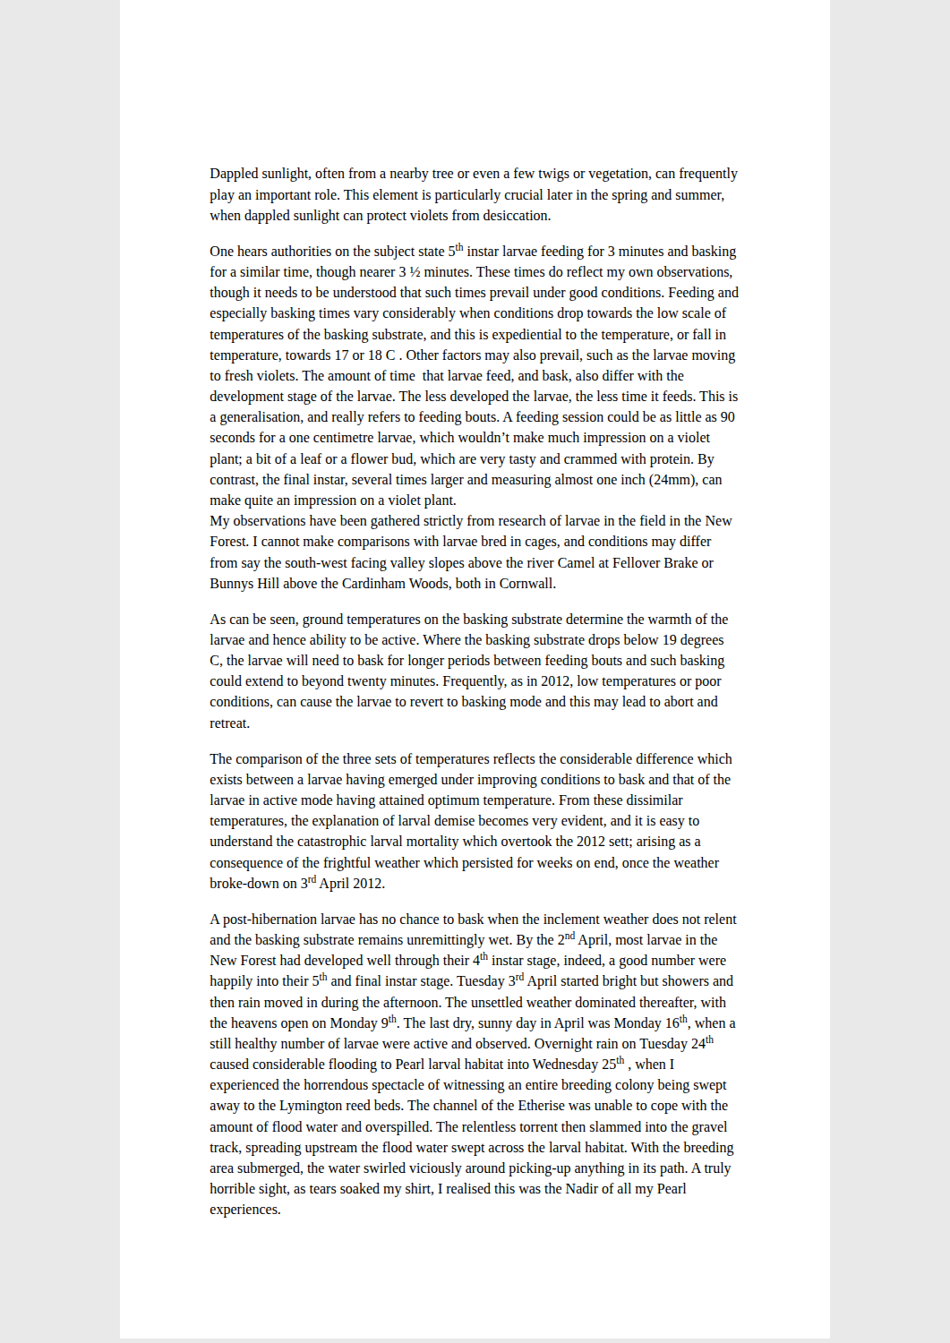Dappled sunlight, often from a nearby tree or even a few twigs or vegetation, can frequently play an important role. This element is particularly crucial later in the spring and summer, when dappled sunlight can protect violets from desiccation.
One hears authorities on the subject state 5th instar larvae feeding for 3 minutes and basking for a similar time, though nearer 3 ½ minutes. These times do reflect my own observations, though it needs to be understood that such times prevail under good conditions. Feeding and especially basking times vary considerably when conditions drop towards the low scale of temperatures of the basking substrate, and this is expediential to the temperature, or fall in temperature, towards 17 or 18 C . Other factors may also prevail, such as the larvae moving to fresh violets. The amount of time that larvae feed, and bask, also differ with the development stage of the larvae. The less developed the larvae, the less time it feeds. This is a generalisation, and really refers to feeding bouts. A feeding session could be as little as 90 seconds for a one centimetre larvae, which wouldn’t make much impression on a violet plant; a bit of a leaf or a flower bud, which are very tasty and crammed with protein. By contrast, the final instar, several times larger and measuring almost one inch (24mm), can make quite an impression on a violet plant.
My observations have been gathered strictly from research of larvae in the field in the New Forest. I cannot make comparisons with larvae bred in cages, and conditions may differ from say the south-west facing valley slopes above the river Camel at Fellover Brake or Bunnys Hill above the Cardinham Woods, both in Cornwall.
As can be seen, ground temperatures on the basking substrate determine the warmth of the larvae and hence ability to be active. Where the basking substrate drops below 19 degrees C, the larvae will need to bask for longer periods between feeding bouts and such basking could extend to beyond twenty minutes. Frequently, as in 2012, low temperatures or poor conditions, can cause the larvae to revert to basking mode and this may lead to abort and retreat.
The comparison of the three sets of temperatures reflects the considerable difference which exists between a larvae having emerged under improving conditions to bask and that of the larvae in active mode having attained optimum temperature. From these dissimilar temperatures, the explanation of larval demise becomes very evident, and it is easy to understand the catastrophic larval mortality which overtook the 2012 sett; arising as a consequence of the frightful weather which persisted for weeks on end, once the weather broke-down on 3rd April 2012.
A post-hibernation larvae has no chance to bask when the inclement weather does not relent and the basking substrate remains unremittingly wet. By the 2nd April, most larvae in the New Forest had developed well through their 4th instar stage, indeed, a good number were happily into their 5th and final instar stage. Tuesday 3rd April started bright but showers and then rain moved in during the afternoon. The unsettled weather dominated thereafter, with the heavens open on Monday 9th. The last dry, sunny day in April was Monday 16th, when a still healthy number of larvae were active and observed. Overnight rain on Tuesday 24th caused considerable flooding to Pearl larval habitat into Wednesday 25th , when I experienced the horrendous spectacle of witnessing an entire breeding colony being swept away to the Lymington reed beds. The channel of the Etherise was unable to cope with the amount of flood water and overspilled. The relentless torrent then slammed into the gravel track, spreading upstream the flood water swept across the larval habitat. With the breeding area submerged, the water swirled viciously around picking-up anything in its path. A truly horrible sight, as tears soaked my shirt, I realised this was the Nadir of all my Pearl experiences.